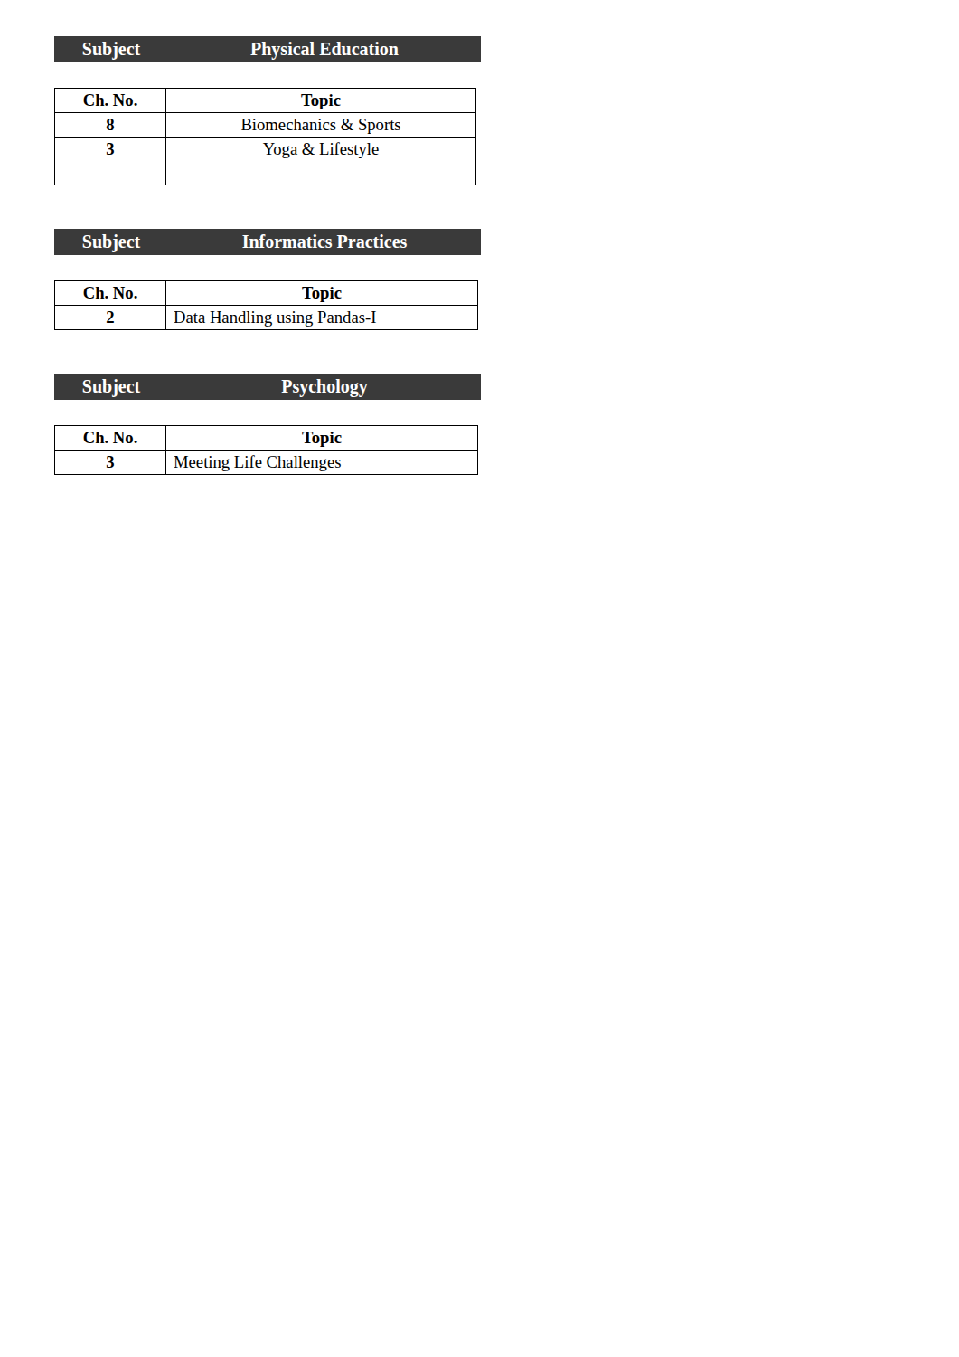| Subject | Physical Education |
| Ch. No. | Topic |
| --- | --- |
| 8 | Biomechanics & Sports |
| 3 | Yoga & Lifestyle |
| Subject | Informatics Practices |
| Ch. No. | Topic |
| --- | --- |
| 2 | Data Handling using Pandas-I |
| Subject | Psychology |
| Ch. No. | Topic |
| --- | --- |
| 3 | Meeting Life Challenges |